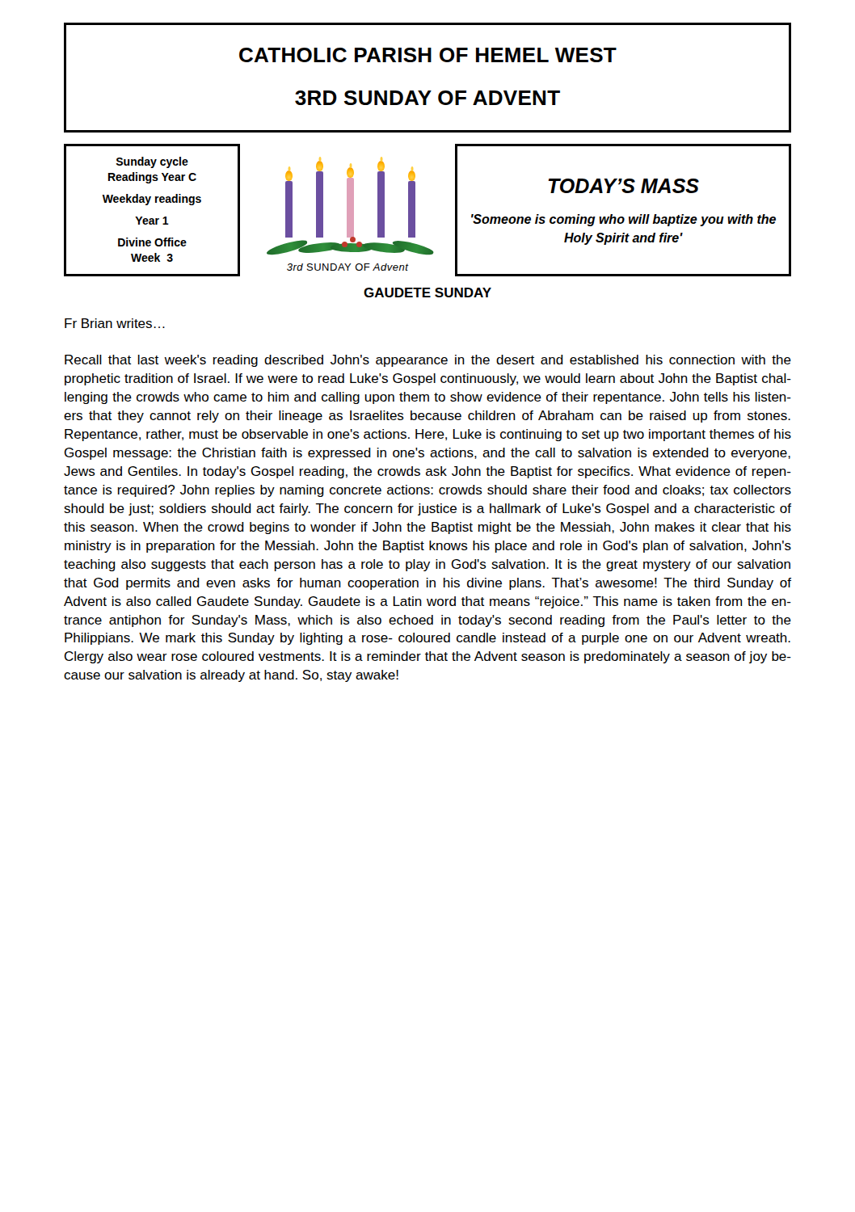CATHOLIC PARISH OF HEMEL WEST
3RD SUNDAY OF ADVENT
Sunday cycle
Readings Year C
Weekday readings
Year 1
Divine Office
Week 3
3rd SUNDAY OF Advent
TODAY’S MASS
'Someone is coming who will baptize you with the Holy Spirit and fire'
GAUDETE SUNDAY
Fr Brian writes…
Recall that last week's reading described John's appearance in the desert and established his connection with the prophetic tradition of Israel. If we were to read Luke's Gospel continuously, we would learn about John the Baptist challenging the crowds who came to him and calling upon them to show evidence of their repentance. John tells his listeners that they cannot rely on their lineage as Israelites because children of Abraham can be raised up from stones. Repentance, rather, must be observable in one's actions. Here, Luke is continuing to set up two important themes of his Gospel message: the Christian faith is expressed in one's actions, and the call to salvation is extended to everyone, Jews and Gentiles. In today's Gospel reading, the crowds ask John the Baptist for specifics. What evidence of repentance is required? John replies by naming concrete actions: crowds should share their food and cloaks; tax collectors should be just; soldiers should act fairly. The concern for justice is a hallmark of Luke's Gospel and a characteristic of this season. When the crowd begins to wonder if John the Baptist might be the Messiah, John makes it clear that his ministry is in preparation for the Messiah. John the Baptist knows his place and role in God's plan of salvation, John's teaching also suggests that each person has a role to play in God's salvation. It is the great mystery of our salvation that God permits and even asks for human cooperation in his divine plans. That’s awesome! The third Sunday of Advent is also called Gaudete Sunday. Gaudete is a Latin word that means “rejoice.” This name is taken from the entrance antiphon for Sunday's Mass, which is also echoed in today's second reading from the Paul's letter to the Philippians. We mark this Sunday by lighting a rose- coloured candle instead of a purple one on our Advent wreath. Clergy also wear rose coloured vestments. It is a reminder that the Advent season is predominately a season of joy because our salvation is already at hand. So, stay awake!